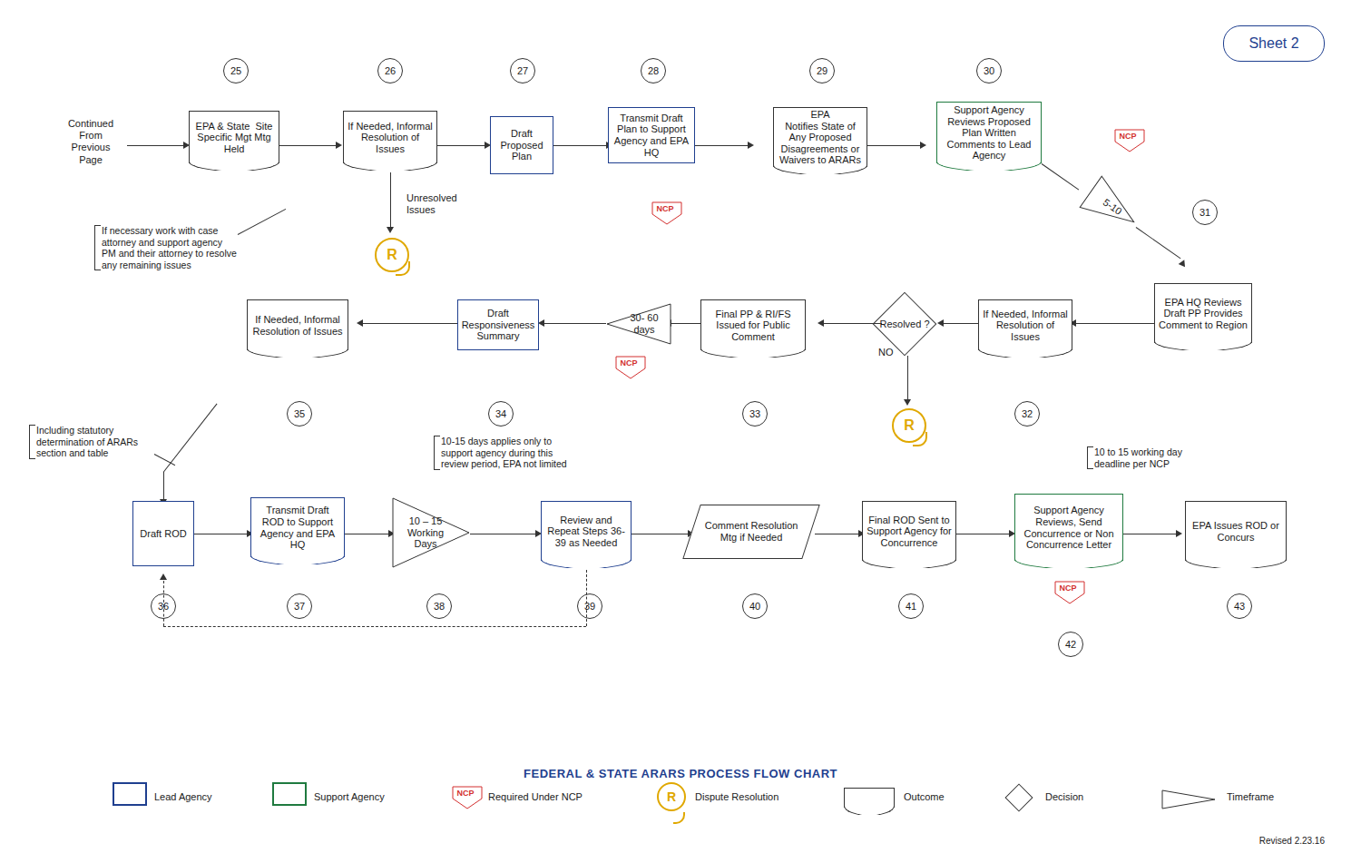Sheet 2
Continued
From
Previous
Page
25
EPA & State Site Specific Mgt Mtg Held
26
If Needed, Informal Resolution of Issues
Unresolved
Issues
R
If necessary work with case attorney and support agency PM and their attorney to resolve any remaining issues
27
Draft Proposed Plan
28
Transmit Draft Plan to Support Agency and EPA HQ
NCP
29
EPA
Notifies State of Any Proposed Disagreements or Waivers to ARARs
30
Support Agency Reviews Proposed Plan Written Comments to Lead Agency
NCP
5-10
31
EPA HQ Reviews Draft PP Provides Comment to Region
32
If Needed, Informal Resolution of Issues
Resolved ?
NO
R
33
Final PP & RI/FS Issued for Public Comment
34
30- 60 days
Draft Responsiveness Summary
NCP
35
If Needed, Informal Resolution of Issues
Including statutory determination of ARARs section and table
36
Draft ROD
37
Transmit Draft ROD to Support Agency and EPA HQ
38
10 – 15 Working Days
10-15 days applies only to support agency during this review period, EPA not limited
39
Review and Repeat Steps 36-39 as Needed
40
Comment Resolution Mtg if Needed
41
Final ROD Sent to Support Agency for Concurrence
42
Support Agency Reviews, Send Concurrence or Non Concurrence Letter
NCP
10 to 15 working day deadline per NCP
43
EPA Issues ROD or Concurs
FEDERAL & STATE ARARS PROCESS FLOW CHART
Lead Agency
Support Agency
NCP
Required Under NCP
R
Dispute Resolution
Outcome
Decision
Timeframe
Revised 2.23.16